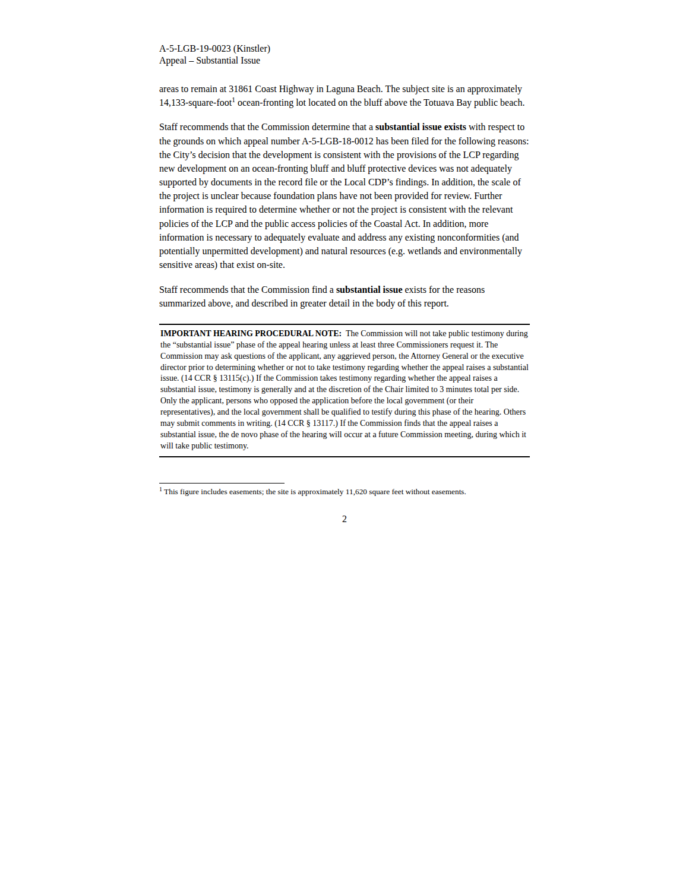A-5-LGB-19-0023 (Kinstler)
Appeal – Substantial Issue
areas to remain at 31861 Coast Highway in Laguna Beach. The subject site is an approximately 14,133-square-foot1 ocean-fronting lot located on the bluff above the Totuava Bay public beach.
Staff recommends that the Commission determine that a substantial issue exists with respect to the grounds on which appeal number A-5-LGB-18-0012 has been filed for the following reasons: the City’s decision that the development is consistent with the provisions of the LCP regarding new development on an ocean-fronting bluff and bluff protective devices was not adequately supported by documents in the record file or the Local CDP’s findings. In addition, the scale of the project is unclear because foundation plans have not been provided for review. Further information is required to determine whether or not the project is consistent with the relevant policies of the LCP and the public access policies of the Coastal Act. In addition, more information is necessary to adequately evaluate and address any existing nonconformities (and potentially unpermitted development) and natural resources (e.g. wetlands and environmentally sensitive areas) that exist on-site.
Staff recommends that the Commission find a substantial issue exists for the reasons summarized above, and described in greater detail in the body of this report.
IMPORTANT HEARING PROCEDURAL NOTE: The Commission will not take public testimony during the “substantial issue” phase of the appeal hearing unless at least three Commissioners request it. The Commission may ask questions of the applicant, any aggrieved person, the Attorney General or the executive director prior to determining whether or not to take testimony regarding whether the appeal raises a substantial issue. (14 CCR § 13115(c).) If the Commission takes testimony regarding whether the appeal raises a substantial issue, testimony is generally and at the discretion of the Chair limited to 3 minutes total per side. Only the applicant, persons who opposed the application before the local government (or their representatives), and the local government shall be qualified to testify during this phase of the hearing. Others may submit comments in writing. (14 CCR § 13117.) If the Commission finds that the appeal raises a substantial issue, the de novo phase of the hearing will occur at a future Commission meeting, during which it will take public testimony.
1 This figure includes easements; the site is approximately 11,620 square feet without easements.
2